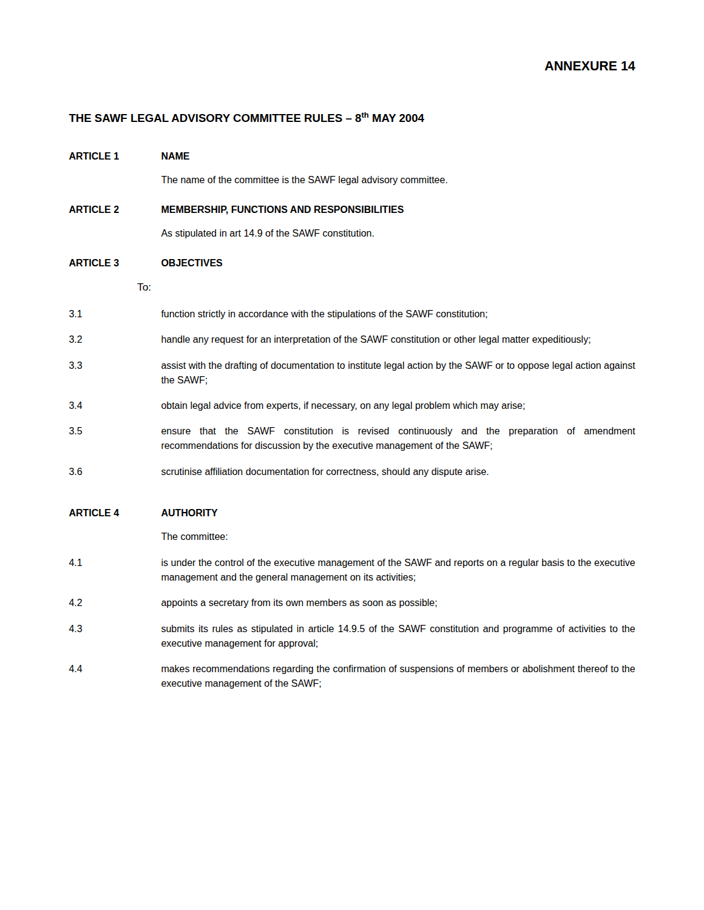ANNEXURE 14
THE SAWF LEGAL ADVISORY COMMITTEE RULES – 8th MAY 2004
ARTICLE 1 NAME
The name of the committee is the SAWF legal advisory committee.
ARTICLE 2 MEMBERSHIP, FUNCTIONS AND RESPONSIBILITIES
As stipulated in art 14.9 of the SAWF constitution.
ARTICLE 3 OBJECTIVES
To:
3.1 function strictly in accordance with the stipulations of the SAWF constitution;
3.2 handle any request for an interpretation of the SAWF constitution or other legal matter expeditiously;
3.3 assist with the drafting of documentation to institute legal action by the SAWF or to oppose legal action against the SAWF;
3.4 obtain legal advice from experts, if necessary, on any legal problem which may arise;
3.5 ensure that the SAWF constitution is revised continuously and the preparation of amendment recommendations for discussion by the executive management of the SAWF;
3.6 scrutinise affiliation documentation for correctness, should any dispute arise.
ARTICLE 4 AUTHORITY
The committee:
4.1 is under the control of the executive management of the SAWF and reports on a regular basis to the executive management and the general management on its activities;
4.2 appoints a secretary from its own members as soon as possible;
4.3 submits its rules as stipulated in article 14.9.5 of the SAWF constitution and programme of activities to the executive management for approval;
4.4 makes recommendations regarding the confirmation of suspensions of members or abolishment thereof to the executive management of the SAWF;